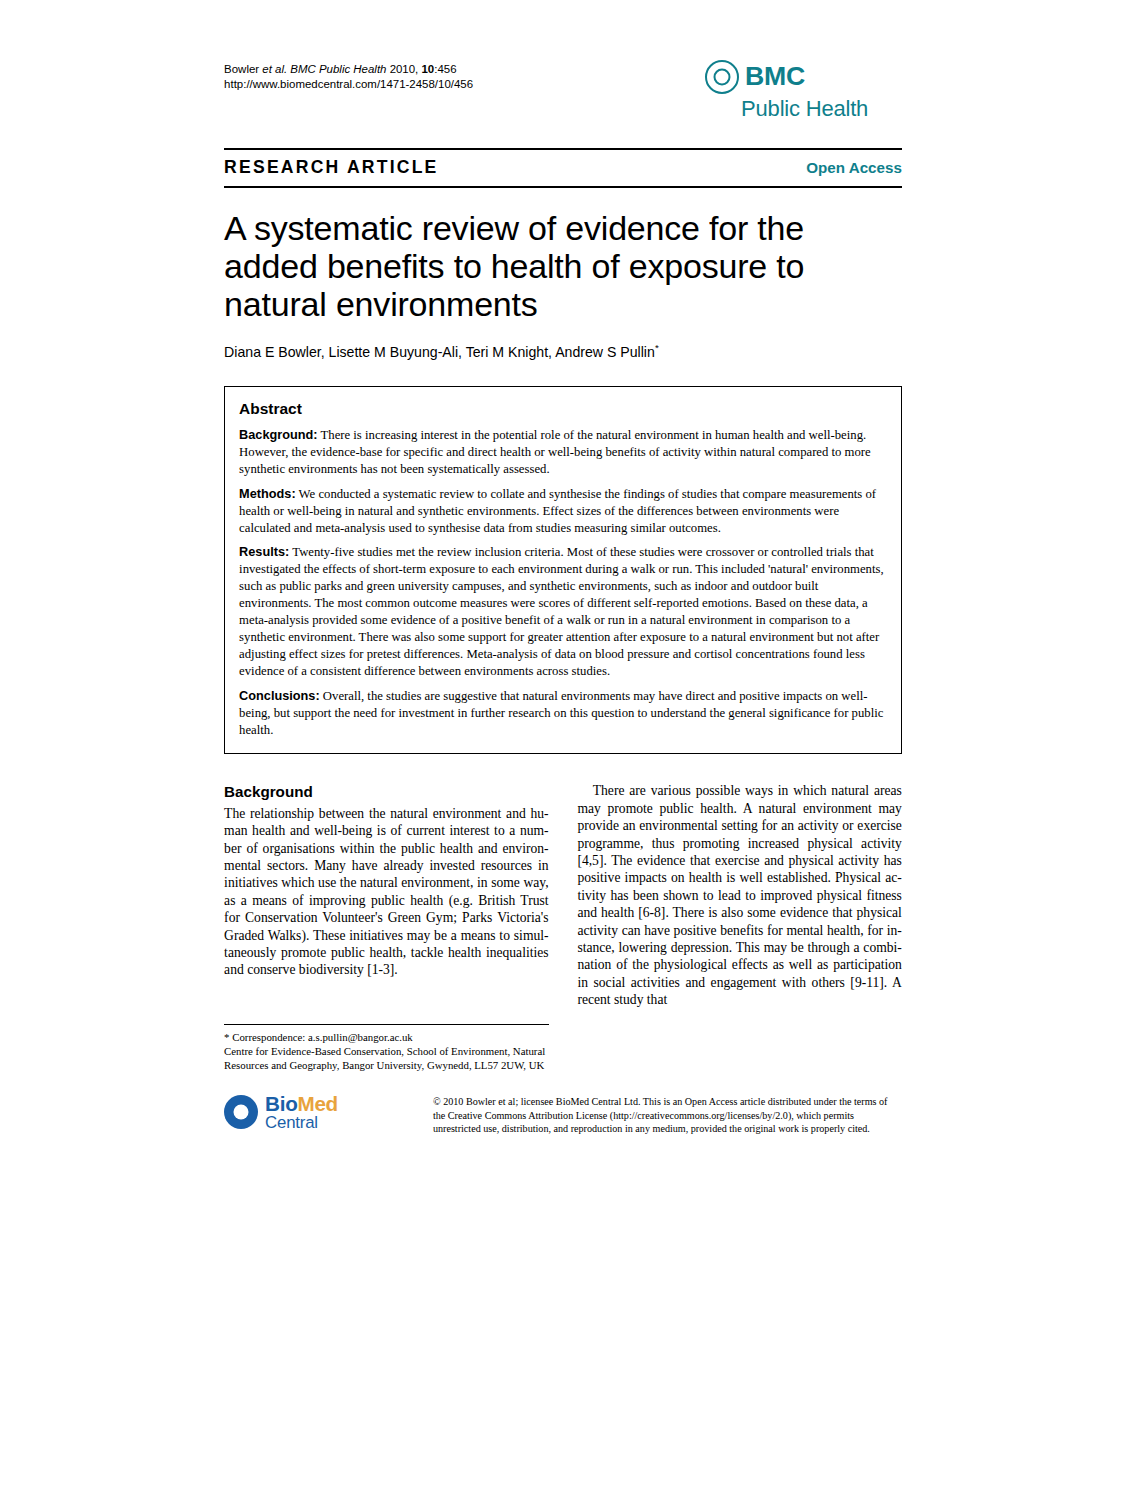Bowler et al. BMC Public Health 2010, 10:456
http://www.biomedcentral.com/1471-2458/10/456
BMC
Public Health
Research article
Open Access
A systematic review of evidence for the added benefits to health of exposure to natural environments
Diana E Bowler, Lisette M Buyung-Ali, Teri M Knight, Andrew S Pullin*
Abstract
Background: There is increasing interest in the potential role of the natural environment in human health and well-being. However, the evidence-base for specific and direct health or well-being benefits of activity within natural compared to more synthetic environments has not been systematically assessed.
Methods: We conducted a systematic review to collate and synthesise the findings of studies that compare measurements of health or well-being in natural and synthetic environments. Effect sizes of the differences between environments were calculated and meta-analysis used to synthesise data from studies measuring similar outcomes.
Results: Twenty-five studies met the review inclusion criteria. Most of these studies were crossover or controlled trials that investigated the effects of short-term exposure to each environment during a walk or run. This included 'natural' environments, such as public parks and green university campuses, and synthetic environments, such as indoor and outdoor built environments. The most common outcome measures were scores of different self-reported emotions. Based on these data, a meta-analysis provided some evidence of a positive benefit of a walk or run in a natural environment in comparison to a synthetic environment. There was also some support for greater attention after exposure to a natural environment but not after adjusting effect sizes for pretest differences. Meta-analysis of data on blood pressure and cortisol concentrations found less evidence of a consistent difference between environments across studies.
Conclusions: Overall, the studies are suggestive that natural environments may have direct and positive impacts on well-being, but support the need for investment in further research on this question to understand the general significance for public health.
Background
The relationship between the natural environment and human health and well-being is of current interest to a number of organisations within the public health and environmental sectors. Many have already invested resources in initiatives which use the natural environment, in some way, as a means of improving public health (e.g. British Trust for Conservation Volunteer's Green Gym; Parks Victoria's Graded Walks). These initiatives may be a means to simultaneously promote public health, tackle health inequalities and conserve biodiversity [1-3].
There are various possible ways in which natural areas may promote public health. A natural environment may provide an environmental setting for an activity or exercise programme, thus promoting increased physical activity [4,5]. The evidence that exercise and physical activity has positive impacts on health is well established. Physical activity has been shown to lead to improved physical fitness and health [6-8]. There is also some evidence that physical activity can have positive benefits for mental health, for instance, lowering depression. This may be through a combination of the physiological effects as well as participation in social activities and engagement with others [9-11]. A recent study that
* Correspondence: a.s.pullin@bangor.ac.uk
Centre for Evidence-Based Conservation, School of Environment, Natural Resources and Geography, Bangor University, Gwynedd, LL57 2UW, UK
BioMed
Central
© 2010 Bowler et al; licensee BioMed Central Ltd. This is an Open Access article distributed under the terms of the Creative Commons Attribution License (http://creativecommons.org/licenses/by/2.0), which permits unrestricted use, distribution, and reproduction in any medium, provided the original work is properly cited.